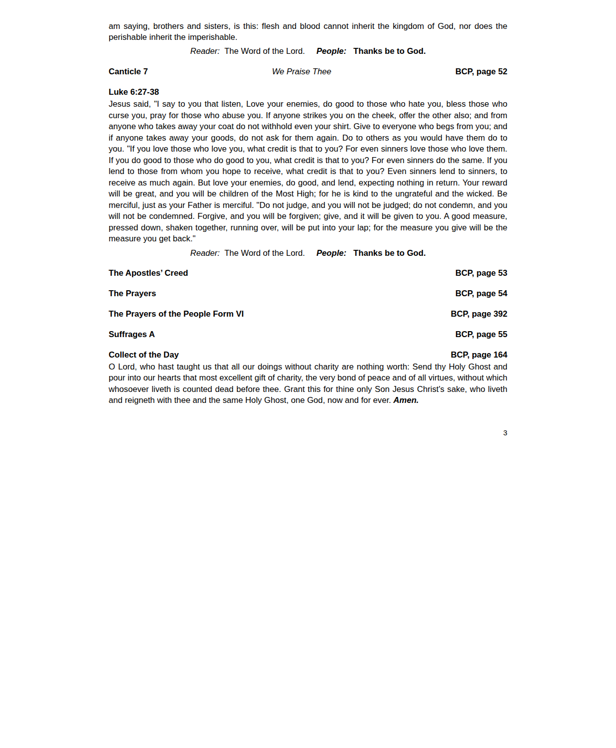am saying, brothers and sisters, is this: flesh and blood cannot inherit the kingdom of God, nor does the perishable inherit the imperishable.
Reader: The Word of the Lord. People: Thanks be to God.
Canticle 7 We Praise Thee BCP, page 52
Luke 6:27-38
Jesus said, "I say to you that listen, Love your enemies, do good to those who hate you, bless those who curse you, pray for those who abuse you. If anyone strikes you on the cheek, offer the other also; and from anyone who takes away your coat do not withhold even your shirt. Give to everyone who begs from you; and if anyone takes away your goods, do not ask for them again. Do to others as you would have them do to you. "If you love those who love you, what credit is that to you? For even sinners love those who love them. If you do good to those who do good to you, what credit is that to you? For even sinners do the same. If you lend to those from whom you hope to receive, what credit is that to you? Even sinners lend to sinners, to receive as much again. But love your enemies, do good, and lend, expecting nothing in return. Your reward will be great, and you will be children of the Most High; for he is kind to the ungrateful and the wicked. Be merciful, just as your Father is merciful. "Do not judge, and you will not be judged; do not condemn, and you will not be condemned. Forgive, and you will be forgiven; give, and it will be given to you. A good measure, pressed down, shaken together, running over, will be put into your lap; for the measure you give will be the measure you get back."
Reader: The Word of the Lord. People: Thanks be to God.
The Apostles’ Creed BCP, page 53
The Prayers BCP, page 54
The Prayers of the People Form VI BCP, page 392
Suffrages A BCP, page 55
Collect of the Day BCP, page 164
O Lord, who hast taught us that all our doings without charity are nothing worth: Send thy Holy Ghost and pour into our hearts that most excellent gift of charity, the very bond of peace and of all virtues, without which whosoever liveth is counted dead before thee. Grant this for thine only Son Jesus Christ's sake, who liveth and reigneth with thee and the same Holy Ghost, one God, now and for ever. Amen.
3